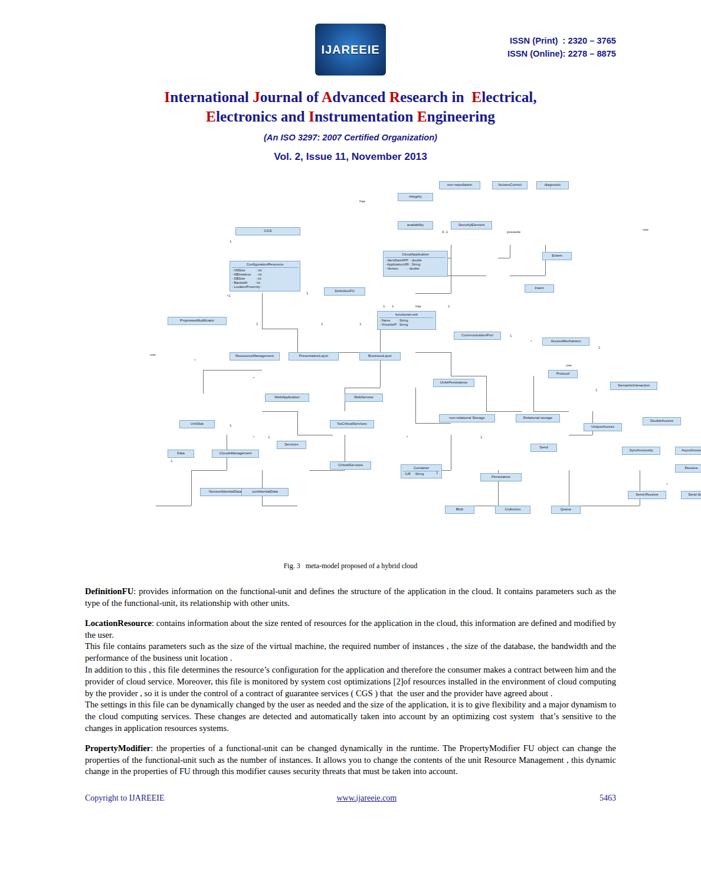IJAREEIE
ISSN (Print) : 2320 – 3765
ISSN (Online): 2278 – 8875
International Journal of Advanced Research in Electrical,
Electronics and Instrumentation Engineering
(An ISO 3297: 2007 Certified Organization)
Vol. 2, Issue 11, November 2013
non-repudiation
AccessControl
diagnostic
integrity
availability
SecurityElement
CGS
Extern
CloudApplication - IdentifiantAPP : double
- ApplicationURI : String
- Version : double
ConfigurationResource - VMSize : int
- NBInstance : int
- DBSize : int
- Bandwith : int
- LocationProximity :
Intern
DefinitionFU
functional-unit - Name : String
- VirtuelIeIP : String
ProprietesModificator
CommunicationPort
AccessMechanism
RessourceManagement
PresentationLayer
BusinessLayer
Protocol
SemanticInteraction
UnitéPersistance
WebApplication
WebService
non-relational Storage
Relational storage
UniqueAccess
DoubleAccess
UnitStat
NoCriticalServices
Send
Data
CloudsManagement
Services
Synchronously
Asynchronously
CriticalServices
Container - IUR : String
Persistance
Receive
NonsonfidentialData
confidentialData
Send-Receive
Send-Send
Blob
Collection
Queue
has
use
0..1
possede
1
1
<1
1
1
has
1
1
1
1
1
*
1
use
*
use
*
1
1
*
1
*
1
1
1
*
Fig. 3 meta-model proposed of a hybrid cloud
DefinitionFU: provides information on the functional-unit and defines the structure of the application in the cloud. It contains parameters such as the type of the functional-unit, its relationship with other units.
LocationResource: contains information about the size rented of resources for the application in the cloud, this information are defined and modified by the user.
This file contains parameters such as the size of the virtual machine, the required number of instances , the size of the database, the bandwidth and the performance of the business unit location .
In addition to this , this file determines the resource’s configuration for the application and therefore the consumer makes a contract between him and the provider of cloud service. Moreover, this file is monitored by system cost optimizations [2]of resources installed in the environment of cloud computing by the provider , so it is under the control of a contract of guarantee services ( CGS ) that the user and the provider have agreed about .
The settings in this file can be dynamically changed by the user as needed and the size of the application, it is to give flexibility and a major dynamism to the cloud computing services. These changes are detected and automatically taken into account by an optimizing cost system that’s sensitive to the changes in application resources systems.
PropertyModifier: the properties of a functional-unit can be changed dynamically in the runtime. The PropertyModifier FU object can change the properties of the functional-unit such as the number of instances. It allows you to change the contents of the unit Resource Management , this dynamic change in the properties of FU through this modifier causes security threats that must be taken into account.
Copyright to IJAREEIE
www.ijareeie.com
5463